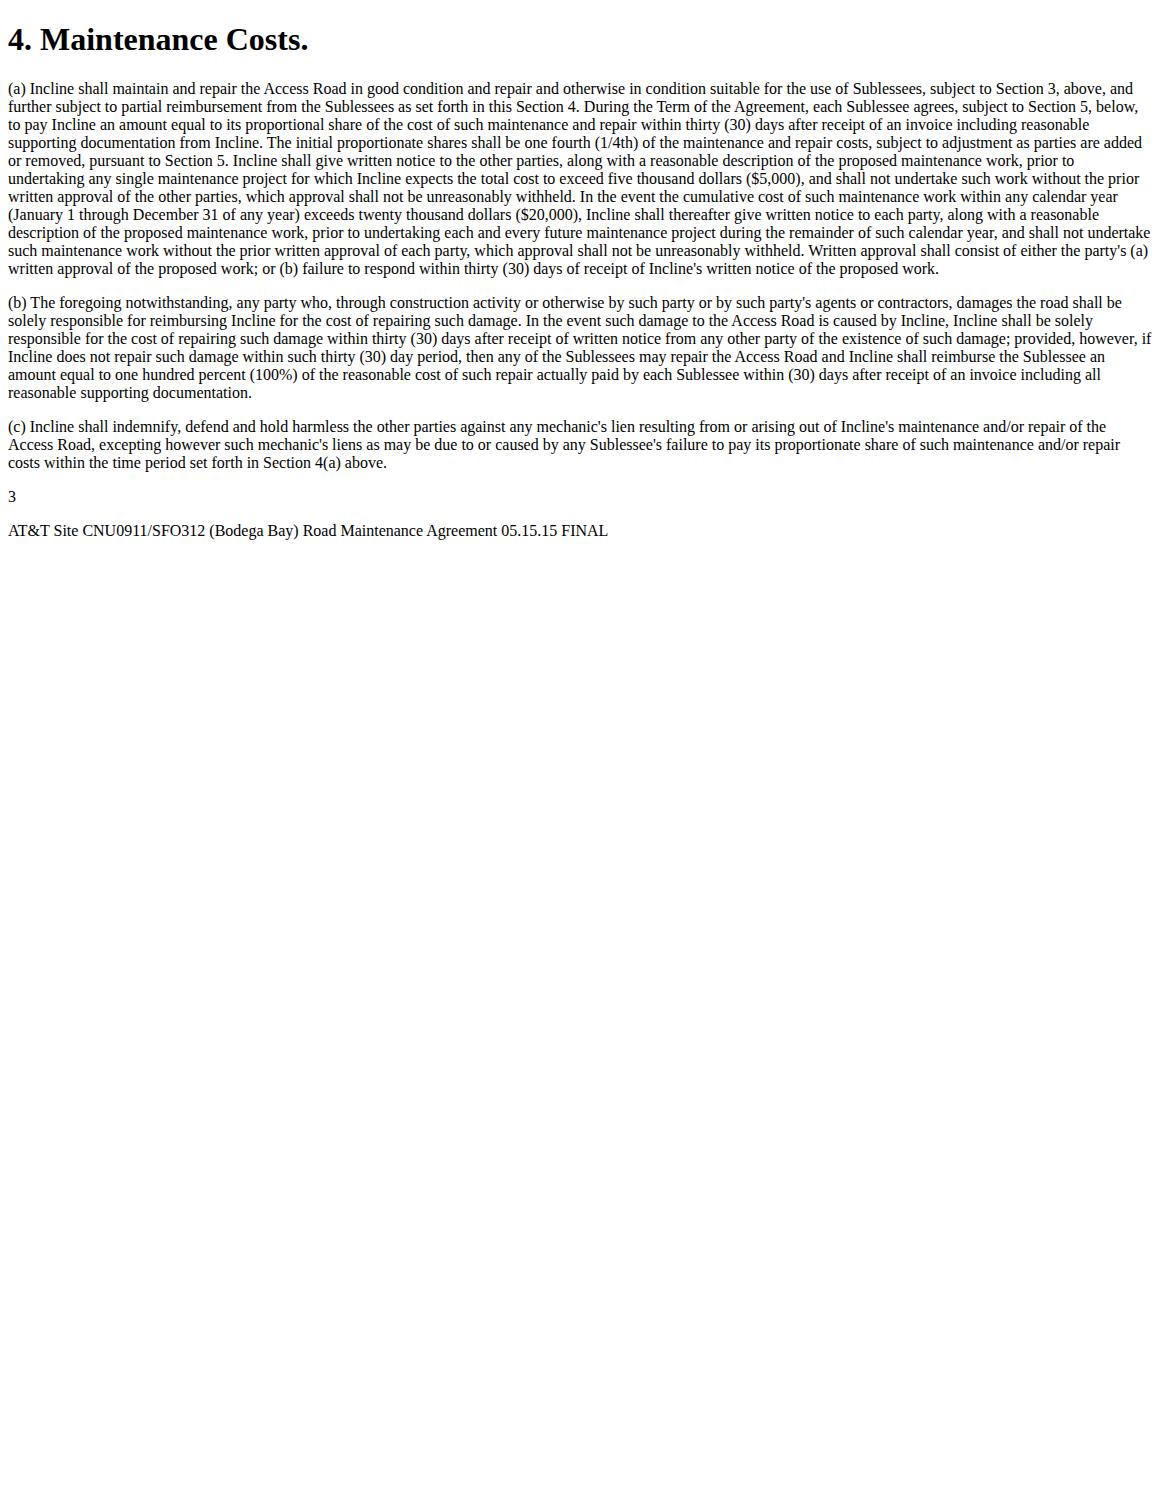4. Maintenance Costs.
(a) Incline shall maintain and repair the Access Road in good condition and repair and otherwise in condition suitable for the use of Sublessees, subject to Section 3, above, and further subject to partial reimbursement from the Sublessees as set forth in this Section 4. During the Term of the Agreement, each Sublessee agrees, subject to Section 5, below, to pay Incline an amount equal to its proportional share of the cost of such maintenance and repair within thirty (30) days after receipt of an invoice including reasonable supporting documentation from Incline. The initial proportionate shares shall be one fourth (1/4th) of the maintenance and repair costs, subject to adjustment as parties are added or removed, pursuant to Section 5. Incline shall give written notice to the other parties, along with a reasonable description of the proposed maintenance work, prior to undertaking any single maintenance project for which Incline expects the total cost to exceed five thousand dollars ($5,000), and shall not undertake such work without the prior written approval of the other parties, which approval shall not be unreasonably withheld. In the event the cumulative cost of such maintenance work within any calendar year (January 1 through December 31 of any year) exceeds twenty thousand dollars ($20,000), Incline shall thereafter give written notice to each party, along with a reasonable description of the proposed maintenance work, prior to undertaking each and every future maintenance project during the remainder of such calendar year, and shall not undertake such maintenance work without the prior written approval of each party, which approval shall not be unreasonably withheld. Written approval shall consist of either the party's (a) written approval of the proposed work; or (b) failure to respond within thirty (30) days of receipt of Incline's written notice of the proposed work.
(b) The foregoing notwithstanding, any party who, through construction activity or otherwise by such party or by such party's agents or contractors, damages the road shall be solely responsible for reimbursing Incline for the cost of repairing such damage. In the event such damage to the Access Road is caused by Incline, Incline shall be solely responsible for the cost of repairing such damage within thirty (30) days after receipt of written notice from any other party of the existence of such damage; provided, however, if Incline does not repair such damage within such thirty (30) day period, then any of the Sublessees may repair the Access Road and Incline shall reimburse the Sublessee an amount equal to one hundred percent (100%) of the reasonable cost of such repair actually paid by each Sublessee within (30) days after receipt of an invoice including all reasonable supporting documentation.
(c) Incline shall indemnify, defend and hold harmless the other parties against any mechanic's lien resulting from or arising out of Incline's maintenance and/or repair of the Access Road, excepting however such mechanic's liens as may be due to or caused by any Sublessee's failure to pay its proportionate share of such maintenance and/or repair costs within the time period set forth in Section 4(a) above.
3
AT&T Site CNU0911/SFO312 (Bodega Bay) Road Maintenance Agreement 05.15.15 FINAL